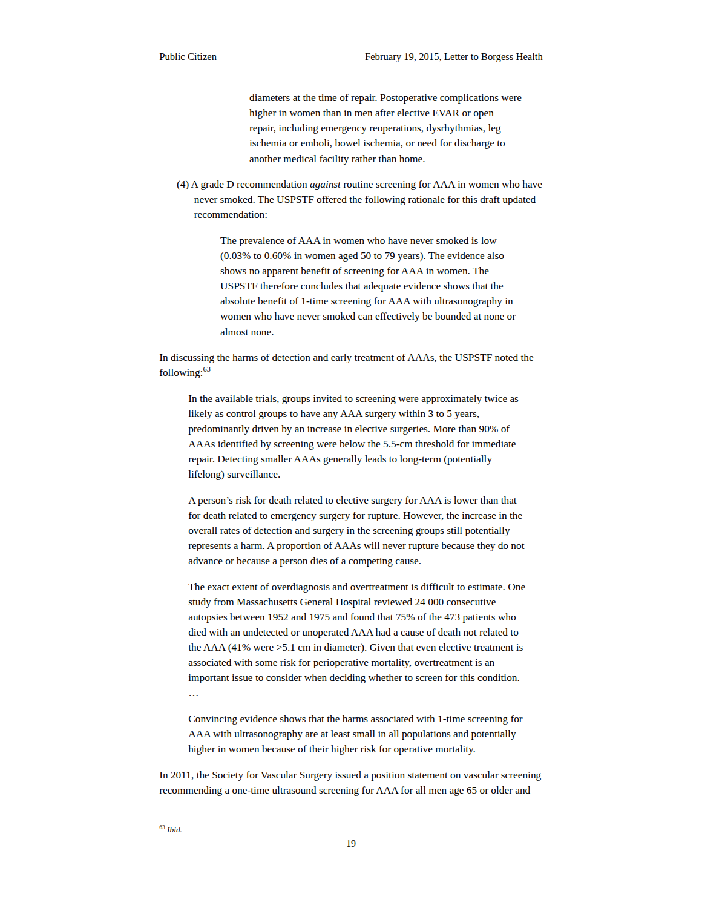Public Citizen
February 19, 2015, Letter to Borgess Health
diameters at the time of repair. Postoperative complications were higher in women than in men after elective EVAR or open repair, including emergency reoperations, dysrhythmias, leg ischemia or emboli, bowel ischemia, or need for discharge to another medical facility rather than home.
(4) A grade D recommendation against routine screening for AAA in women who have never smoked. The USPSTF offered the following rationale for this draft updated recommendation:
The prevalence of AAA in women who have never smoked is low (0.03% to 0.60% in women aged 50 to 79 years). The evidence also shows no apparent benefit of screening for AAA in women. The USPSTF therefore concludes that adequate evidence shows that the absolute benefit of 1-time screening for AAA with ultrasonography in women who have never smoked can effectively be bounded at none or almost none.
In discussing the harms of detection and early treatment of AAAs, the USPSTF noted the following:63
In the available trials, groups invited to screening were approximately twice as likely as control groups to have any AAA surgery within 3 to 5 years, predominantly driven by an increase in elective surgeries. More than 90% of AAAs identified by screening were below the 5.5-cm threshold for immediate repair. Detecting smaller AAAs generally leads to long-term (potentially lifelong) surveillance.
A person’s risk for death related to elective surgery for AAA is lower than that for death related to emergency surgery for rupture. However, the increase in the overall rates of detection and surgery in the screening groups still potentially represents a harm. A proportion of AAAs will never rupture because they do not advance or because a person dies of a competing cause.
The exact extent of overdiagnosis and overtreatment is difficult to estimate. One study from Massachusetts General Hospital reviewed 24 000 consecutive autopsies between 1952 and 1975 and found that 75% of the 473 patients who died with an undetected or unoperated AAA had a cause of death not related to the AAA (41% were >5.1 cm in diameter). Given that even elective treatment is associated with some risk for perioperative mortality, overtreatment is an important issue to consider when deciding whether to screen for this condition. …
Convincing evidence shows that the harms associated with 1-time screening for AAA with ultrasonography are at least small in all populations and potentially higher in women because of their higher risk for operative mortality.
In 2011, the Society for Vascular Surgery issued a position statement on vascular screening recommending a one-time ultrasound screening for AAA for all men age 65 or older and
63 Ibid.
19